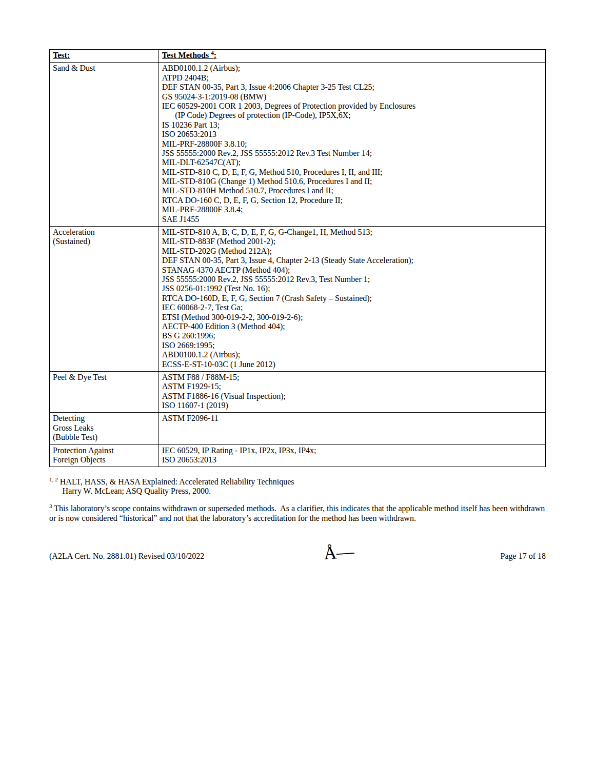| Test: | Test Methods 4 : |
| --- | --- |
| Sand & Dust | ABD0100.1.2 (Airbus); ATPD 2404B; DEF STAN 00-35, Part 3, Issue 4:2006 Chapter 3-25 Test CL25; GS 95024-3-1:2019-08 (BMW) IEC 60529-2001 COR 1 2003, Degrees of Protection provided by Enclosures (IP Code) Degrees of protection (IP-Code), IP5X,6X; IS 10236 Part 13; ISO 20653:2013 MIL-PRF-28800F 3.8.10; JSS 55555:2000 Rev.2, JSS 55555:2012 Rev.3 Test Number 14; MIL-DLT-62547C(AT); MIL-STD-810 C, D, E, F, G, Method 510, Procedures I, II, and III; MIL-STD-810G (Change 1) Method 510.6, Procedures I and II; MIL-STD-810H Method 510.7, Procedures I and II; RTCA DO-160 C, D, E, F, G, Section 12, Procedure II; MIL-PRF-28800F 3.8.4; SAE J1455 |
| Acceleration (Sustained) | MIL-STD-810 A, B, C, D, E, F, G, G-Change1, H, Method 513; MIL-STD-883F (Method 2001-2); MIL-STD-202G (Method 212A); DEF STAN 00-35, Part 3, Issue 4, Chapter 2-13 (Steady State Acceleration); STANAG 4370 AECTP (Method 404); JSS 55555:2000 Rev.2, JSS 55555:2012 Rev.3, Test Number 1; JSS 0256-01:1992 (Test No. 16); RTCA DO-160D, E, F, G, Section 7 (Crash Safety – Sustained); IEC 60068-2-7, Test Ga; ETSI (Method 300-019-2-2, 300-019-2-6); AECTP-400 Edition 3 (Method 404); BS G 260:1996; ISO 2669:1995; ABD0100.1.2 (Airbus); ECSS-E-ST-10-03C (1 June 2012) |
| Peel & Dye Test | ASTM F88 / F88M-15; ASTM F1929-15; ASTM F1886-16 (Visual Inspection); ISO 11607-1 (2019) |
| Detecting Gross Leaks (Bubble Test) | ASTM F2096-11 |
| Protection Against Foreign Objects | IEC 60529, IP Rating - IP1x, IP2x, IP3x, IP4x; ISO 20653:2013 |
1, 2 HALT, HASS, & HASA Explained: Accelerated Reliability Techniques
Harry W. McLean; ASQ Quality Press, 2000.
3 This laboratory’s scope contains withdrawn or superseded methods. As a clarifier, this indicates that the applicable method itself has been withdrawn or is now considered “historical” and not that the laboratory’s accreditation for the method has been withdrawn.
(A2LA Cert. No. 2881.01) Revised 03/10/2022 Å— Page 17 of 18